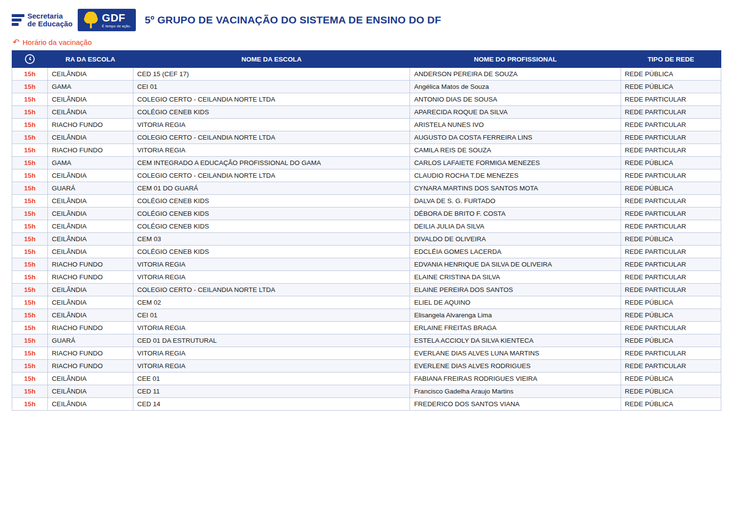Secretariade Educação
GDF É tempo de ação.
5º GRUPO DE VACINAÇÃO DO SISTEMA DE ENSINO DO DF
↶ Horário da vacinação
| | RA DA ESCOLA | NOME DA ESCOLA | NOME DO PROFISSIONAL | TIPO DE REDE |
| --- | --- | --- | --- | --- |
| 15h | CEILÂNDIA | CED 15 (CEF 17) | ANDERSON PEREIRA DE SOUZA | REDE PÚBLICA |
| 15h | GAMA | CEI 01 | Angélica Matos de Souza | REDE PÚBLICA |
| 15h | CEILÂNDIA | COLEGIO CERTO - CEILANDIA NORTE LTDA | ANTONIO DIAS DE SOUSA | REDE PARTICULAR |
| 15h | CEILÂNDIA | COLÉGIO CENEB KIDS | APARECIDA ROQUE DA SILVA | REDE PARTICULAR |
| 15h | RIACHO FUNDO | VITORIA REGIA | ARISTELA NUNES IVO | REDE PARTICULAR |
| 15h | CEILÂNDIA | COLEGIO CERTO - CEILANDIA NORTE LTDA | AUGUSTO DA COSTA FERREIRA LINS | REDE PARTICULAR |
| 15h | RIACHO FUNDO | VITORIA REGIA | CAMILA REIS DE SOUZA | REDE PARTICULAR |
| 15h | GAMA | CEM INTEGRADO A EDUCAÇÃO PROFISSIONAL DO GAMA | CARLOS LAFAIETE FORMIGA MENEZES | REDE PÚBLICA |
| 15h | CEILÂNDIA | COLEGIO CERTO - CEILANDIA NORTE LTDA | CLAUDIO ROCHA T.DE MENEZES | REDE PARTICULAR |
| 15h | GUARÁ | CEM 01 DO GUARÁ | CYNARA MARTINS DOS SANTOS MOTA | REDE PÚBLICA |
| 15h | CEILÂNDIA | COLÉGIO CENEB KIDS | DALVA DE S. G. FURTADO | REDE PARTICULAR |
| 15h | CEILÂNDIA | COLÉGIO CENEB KIDS | DÉBORA DE BRITO F. COSTA | REDE PARTICULAR |
| 15h | CEILÂNDIA | COLÉGIO CENEB KIDS | DEILIA JULIA DA SILVA | REDE PARTICULAR |
| 15h | CEILÂNDIA | CEM 03 | DIVALDO DE OLIVEIRA | REDE PÚBLICA |
| 15h | CEILÂNDIA | COLÉGIO CENEB KIDS | EDCLÉIA GOMES LACERDA | REDE PARTICULAR |
| 15h | RIACHO FUNDO | VITORIA REGIA | EDVANIA HENRIQUE DA SILVA DE OLIVEIRA | REDE PARTICULAR |
| 15h | RIACHO FUNDO | VITORIA REGIA | ELAINE CRISTINA DA SILVA | REDE PARTICULAR |
| 15h | CEILÂNDIA | COLEGIO CERTO - CEILANDIA NORTE LTDA | ELAINE PEREIRA DOS SANTOS | REDE PARTICULAR |
| 15h | CEILÂNDIA | CEM 02 | ELIEL DE AQUINO | REDE PÚBLICA |
| 15h | CEILÂNDIA | CEI 01 | Elisangela Alvarenga Lima | REDE PÚBLICA |
| 15h | RIACHO FUNDO | VITORIA REGIA | ERLAINE FREITAS BRAGA | REDE PARTICULAR |
| 15h | GUARÁ | CED 01 DA ESTRUTURAL | ESTELA ACCIOLY DA SILVA KIENTECA | REDE PÚBLICA |
| 15h | RIACHO FUNDO | VITORIA REGIA | EVERLANE DIAS ALVES LUNA MARTINS | REDE PARTICULAR |
| 15h | RIACHO FUNDO | VITORIA REGIA | EVERLENE DIAS ALVES RODRIGUES | REDE PARTICULAR |
| 15h | CEILÂNDIA | CEE 01 | FABIANA FREIRAS RODRIGUES VIEIRA | REDE PÚBLICA |
| 15h | CEILÂNDIA | CED 11 | Francisco Gadelha Araujo Martins | REDE PÚBLICA |
| 15h | CEILÂNDIA | CED 14 | FREDERICO DOS SANTOS VIANA | REDE PÚBLICA |